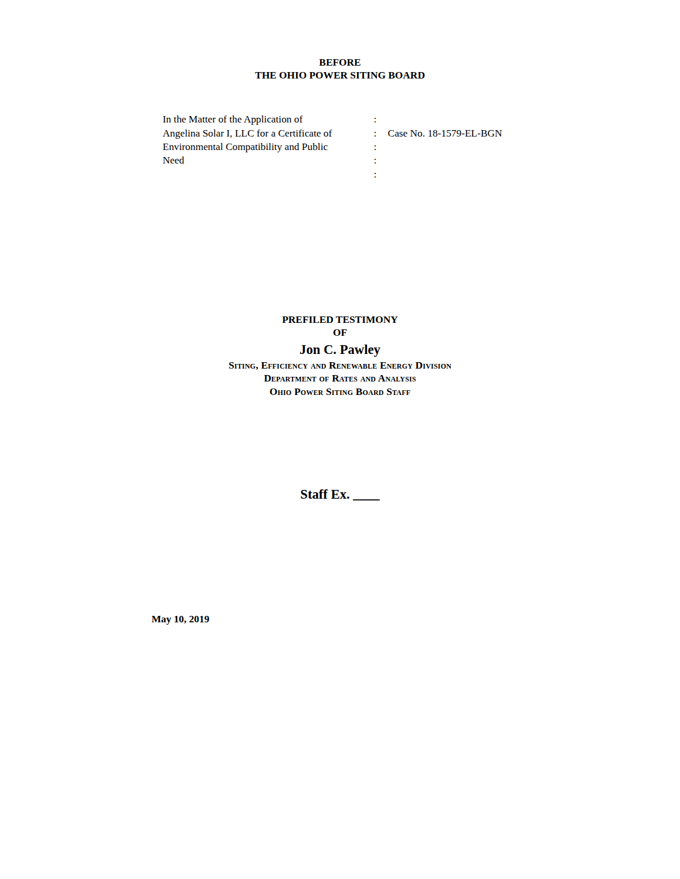BEFORE
THE OHIO POWER SITING BOARD
| In the Matter of the Application of | : | |
| Angelina Solar I, LLC for a Certificate of | : | Case No. 18-1579-EL-BGN |
| Environmental Compatibility and Public | : | |
| Need | : | |
| | : | |
PREFILED TESTIMONY
OF
Jon C. Pawley
Siting, Efficiency and Renewable Energy Division
Department of Rates and Analysis
Ohio Power Siting Board Staff
Staff Ex. ____
May 10, 2019